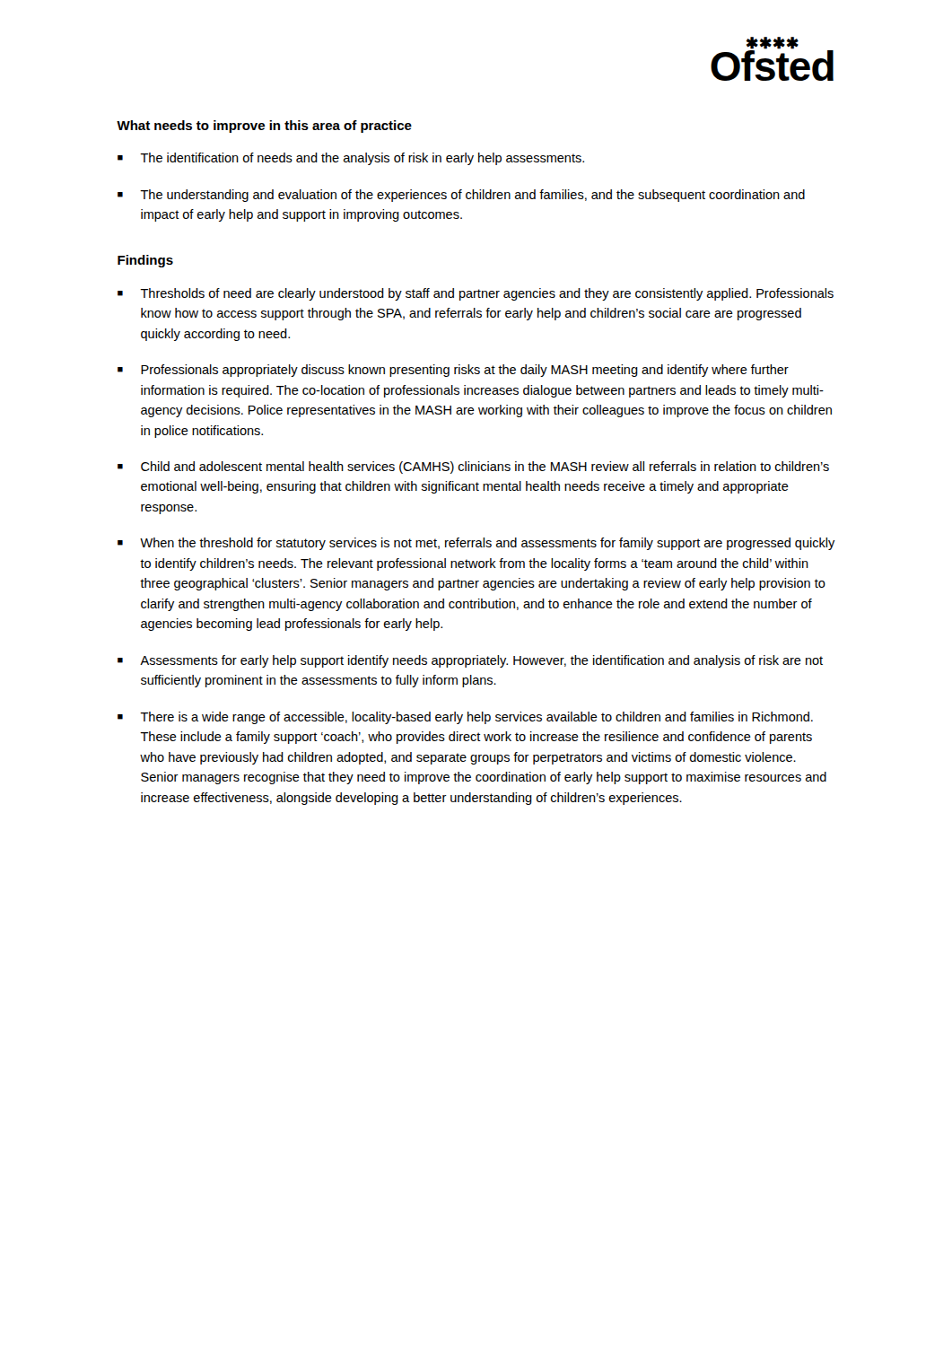✱✱✱✱Ofsted
What needs to improve in this area of practice
The identification of needs and the analysis of risk in early help assessments.
The understanding and evaluation of the experiences of children and families, and the subsequent coordination and impact of early help and support in improving outcomes.
Findings
Thresholds of need are clearly understood by staff and partner agencies and they are consistently applied. Professionals know how to access support through the SPA, and referrals for early help and children’s social care are progressed quickly according to need.
Professionals appropriately discuss known presenting risks at the daily MASH meeting and identify where further information is required. The co-location of professionals increases dialogue between partners and leads to timely multi-agency decisions. Police representatives in the MASH are working with their colleagues to improve the focus on children in police notifications.
Child and adolescent mental health services (CAMHS) clinicians in the MASH review all referrals in relation to children’s emotional well-being, ensuring that children with significant mental health needs receive a timely and appropriate response.
When the threshold for statutory services is not met, referrals and assessments for family support are progressed quickly to identify children’s needs. The relevant professional network from the locality forms a ‘team around the child’ within three geographical ‘clusters’. Senior managers and partner agencies are undertaking a review of early help provision to clarify and strengthen multi-agency collaboration and contribution, and to enhance the role and extend the number of agencies becoming lead professionals for early help.
Assessments for early help support identify needs appropriately. However, the identification and analysis of risk are not sufficiently prominent in the assessments to fully inform plans.
There is a wide range of accessible, locality-based early help services available to children and families in Richmond. These include a family support ‘coach’, who provides direct work to increase the resilience and confidence of parents who have previously had children adopted, and separate groups for perpetrators and victims of domestic violence. Senior managers recognise that they need to improve the coordination of early help support to maximise resources and increase effectiveness, alongside developing a better understanding of children’s experiences.